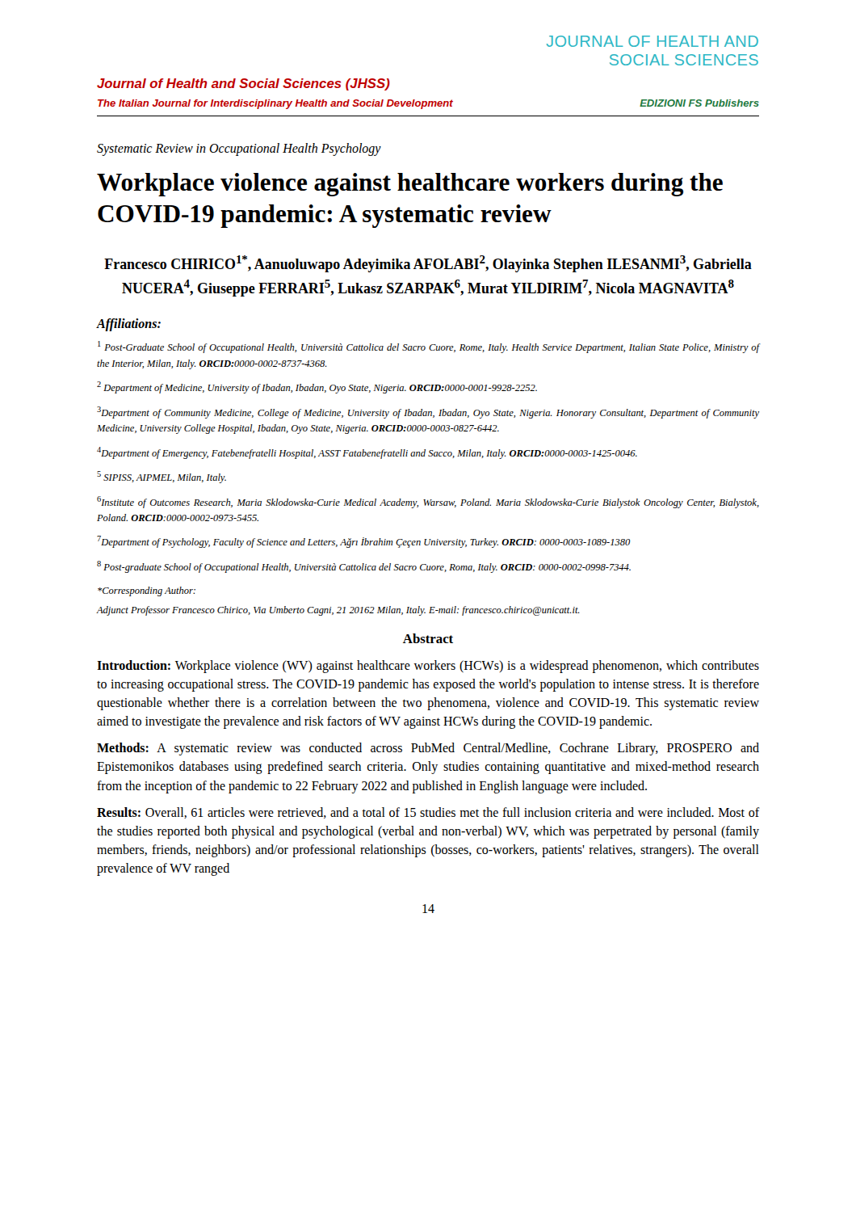JOURNAL OF HEALTH AND
SOCIAL SCIENCES
Journal of Health and Social Sciences (JHSS)
The Italian Journal for Interdisciplinary Health and Social Development EDIZIONI FS Publishers
Systematic Review in Occupational Health Psychology
Workplace violence against healthcare workers during the COVID-19 pandemic: A systematic review
Francesco CHIRICO1*, Aanuoluwapo Adeyimika AFOLABI2, Olayinka Stephen ILESANMI3, Gabriella NUCERA4, Giuseppe FERRARI5, Lukasz SZARPAK6, Murat YILDIRIM7, Nicola MAGNAVITA8
Affiliations:
1 Post-Graduate School of Occupational Health, Università Cattolica del Sacro Cuore, Rome, Italy. Health Service Department, Italian State Police, Ministry of the Interior, Milan, Italy. ORCID: 0000-0002-8737-4368.
2 Department of Medicine, University of Ibadan, Ibadan, Oyo State, Nigeria. ORCID: 0000-0001-9928-2252.
3Department of Community Medicine, College of Medicine, University of Ibadan, Ibadan, Oyo State, Nigeria. Honorary Consultant, Department of Community Medicine, University College Hospital, Ibadan, Oyo State, Nigeria. ORCID: 0000-0003-0827-6442.
4Department of Emergency, Fatebenefratelli Hospital, ASST Fatabenefratelli and Sacco, Milan, Italy. ORCID: 0000-0003-1425-0046.
5 SIPISS, AIPMEL, Milan, Italy.
6Institute of Outcomes Research, Maria Sklodowska-Curie Medical Academy, Warsaw, Poland. Maria Sklodowska-Curie Bialystok Oncology Center, Bialystok, Poland. ORCID:0000-0002-0973-5455.
7Department of Psychology, Faculty of Science and Letters, Ağrı İbrahim Çeçen University, Turkey. ORCID: 0000-0003-1089-1380
8 Post-graduate School of Occupational Health, Università Cattolica del Sacro Cuore, Roma, Italy. ORCID: 0000-0002-0998-7344.
*Corresponding Author:
Adjunct Professor Francesco Chirico, Via Umberto Cagni, 21 20162 Milan, Italy. E-mail: francesco.chirico@unicatt.it.
Abstract
Introduction: Workplace violence (WV) against healthcare workers (HCWs) is a widespread phenomenon, which contributes to increasing occupational stress. The COVID-19 pandemic has exposed the world's population to intense stress. It is therefore questionable whether there is a correlation between the two phenomena, violence and COVID-19. This systematic review aimed to investigate the prevalence and risk factors of WV against HCWs during the COVID-19 pandemic.
Methods: A systematic review was conducted across PubMed Central/Medline, Cochrane Library, PROSPERO and Epistemonikos databases using predefined search criteria. Only studies containing quantitative and mixed-method research from the inception of the pandemic to 22 February 2022 and published in English language were included.
Results: Overall, 61 articles were retrieved, and a total of 15 studies met the full inclusion criteria and were included. Most of the studies reported both physical and psychological (verbal and non-verbal) WV, which was perpetrated by personal (family members, friends, neighbors) and/or professional relationships (bosses, co-workers, patients' relatives, strangers). The overall prevalence of WV ranged
14